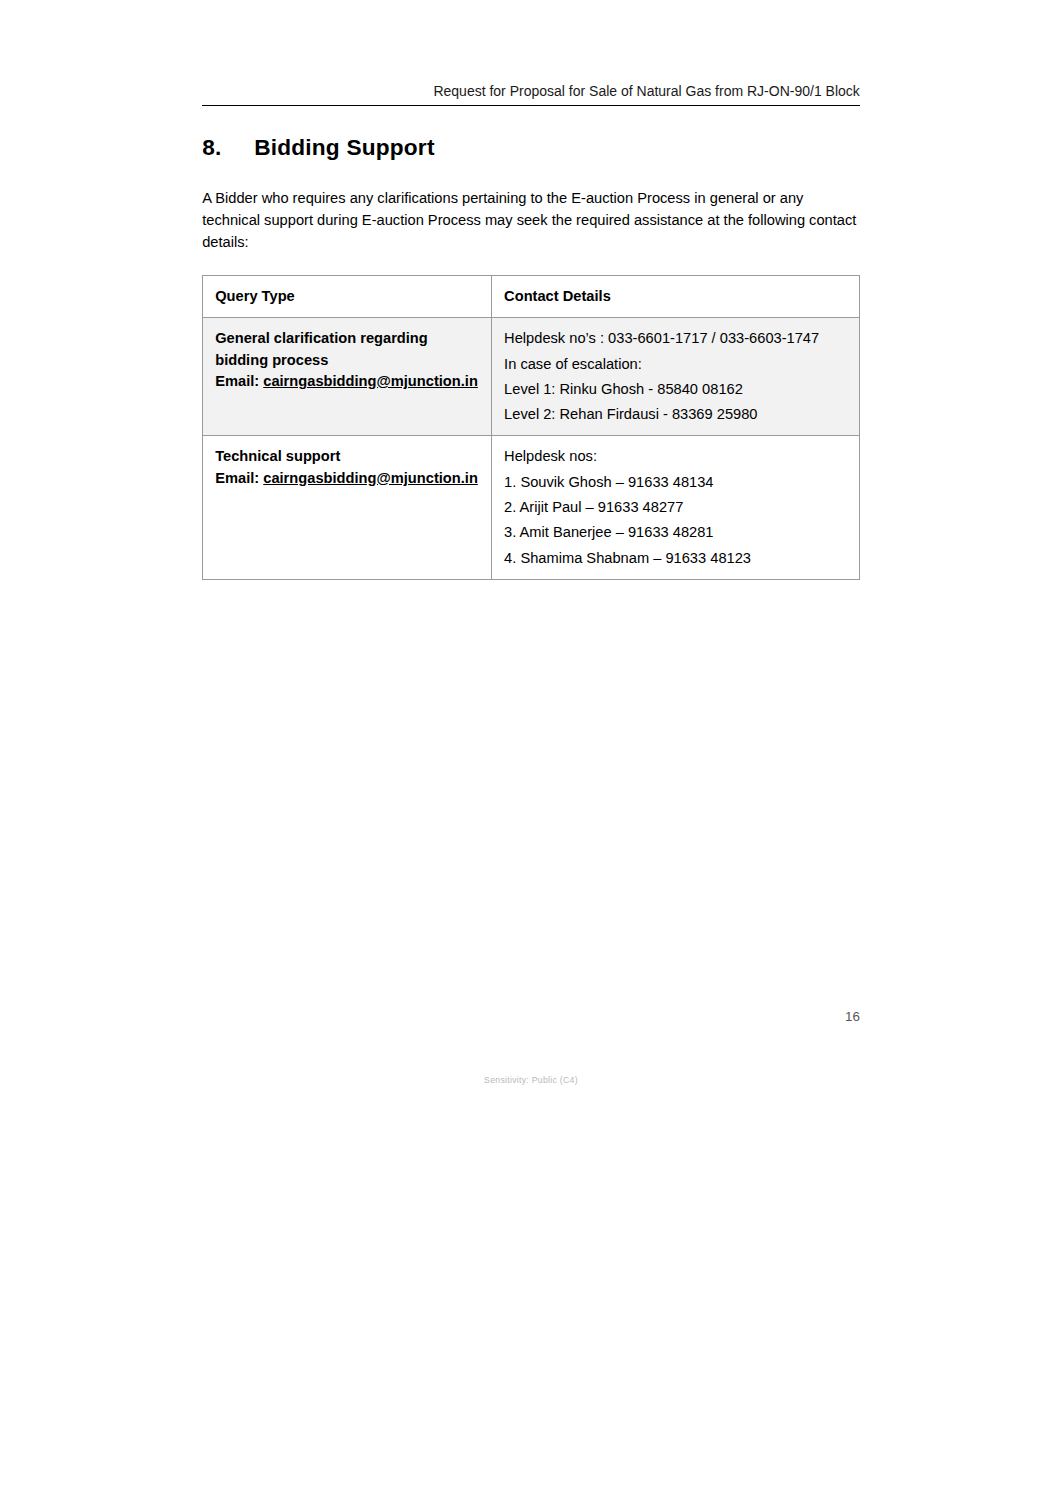Request for Proposal for Sale of Natural Gas from RJ-ON-90/1 Block
8. Bidding Support
A Bidder who requires any clarifications pertaining to the E-auction Process in general or any technical support during E-auction Process may seek the required assistance at the following contact details:
| Query Type | Contact Details |
| --- | --- |
| General clarification regarding bidding process Email: cairngasbidding@mjunction.in | Helpdesk no’s : 033-6601-1717 / 033-6603-1747 In case of escalation: Level 1: Rinku Ghosh - 85840 08162 Level 2: Rehan Firdausi - 83369 25980 |
| Technical support Email: cairngasbidding@mjunction.in | Helpdesk nos: 1. Souvik Ghosh – 91633 48134 2. Arijit Paul – 91633 48277 3. Amit Banerjee – 91633 48281 4. Shamima Shabnam – 91633 48123 |
16
Sensitivity: Public (C4)